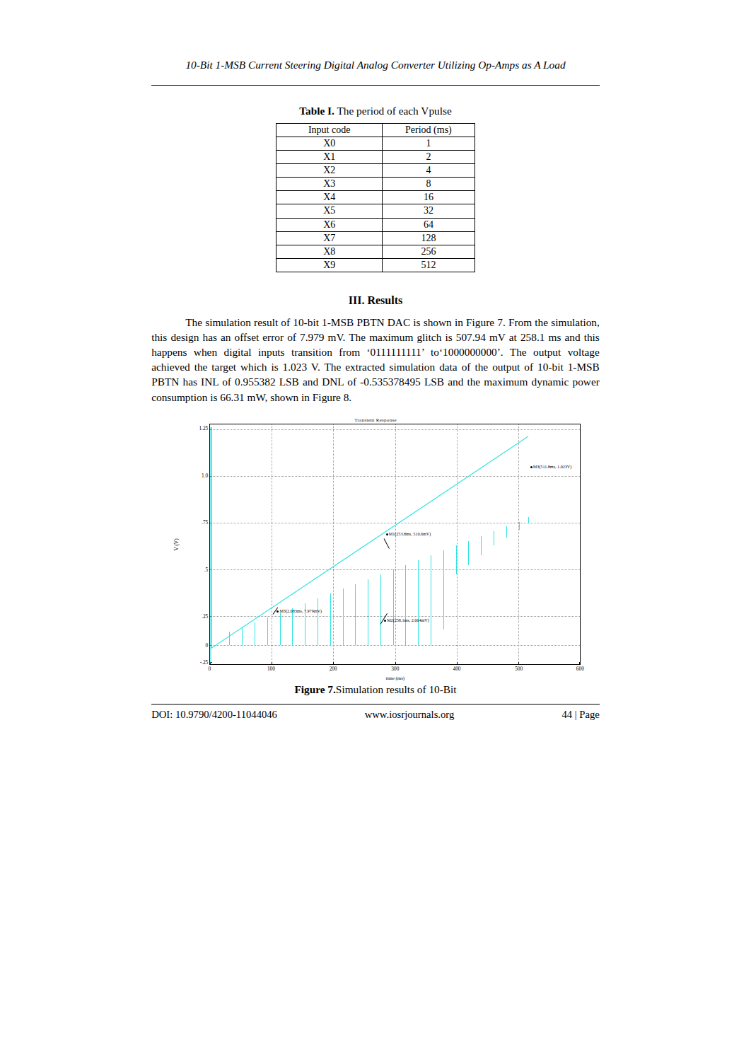10-Bit 1-MSB Current Steering Digital Analog Converter Utilizing Op-Amps as A Load
Table I. The period of each Vpulse
| Input code | Period (ms) |
| --- | --- |
| X0 | 1 |
| X1 | 2 |
| X2 | 4 |
| X3 | 8 |
| X4 | 16 |
| X5 | 32 |
| X6 | 64 |
| X7 | 128 |
| X8 | 256 |
| X9 | 512 |
III. Results
The simulation result of 10-bit 1-MSB PBTN DAC is shown in Figure 7. From the simulation, this design has an offset error of 7.979 mV. The maximum glitch is 507.94 mV at 258.1 ms and this happens when digital inputs transition from ‘0111111111’ to‘1000000000’. The output voltage achieved the target which is 1.023 V. The extracted simulation data of the output of 10-bit 1-MSB PBTN has INL of 0.955382 LSB and DNL of -0.535378495 LSB and the maximum dynamic power consumption is 66.31 mW, shown in Figure 8.
Transient Response
V (V)
1.25
1.0
.75
.5
.25
0
-.25
M3(511.8ms, 1.023V)
M1(253.8ms, 510.6mV)
M3(2.083ms, 7.979mV)
M2(258.1ms, 2.664mV)
0
100
200
300
400
500
600
time (ms)
Figure 7. Simulation results of 10-Bit
DOI: 10.9790/4200-11044046
www.iosrjournals.org
44 | Page